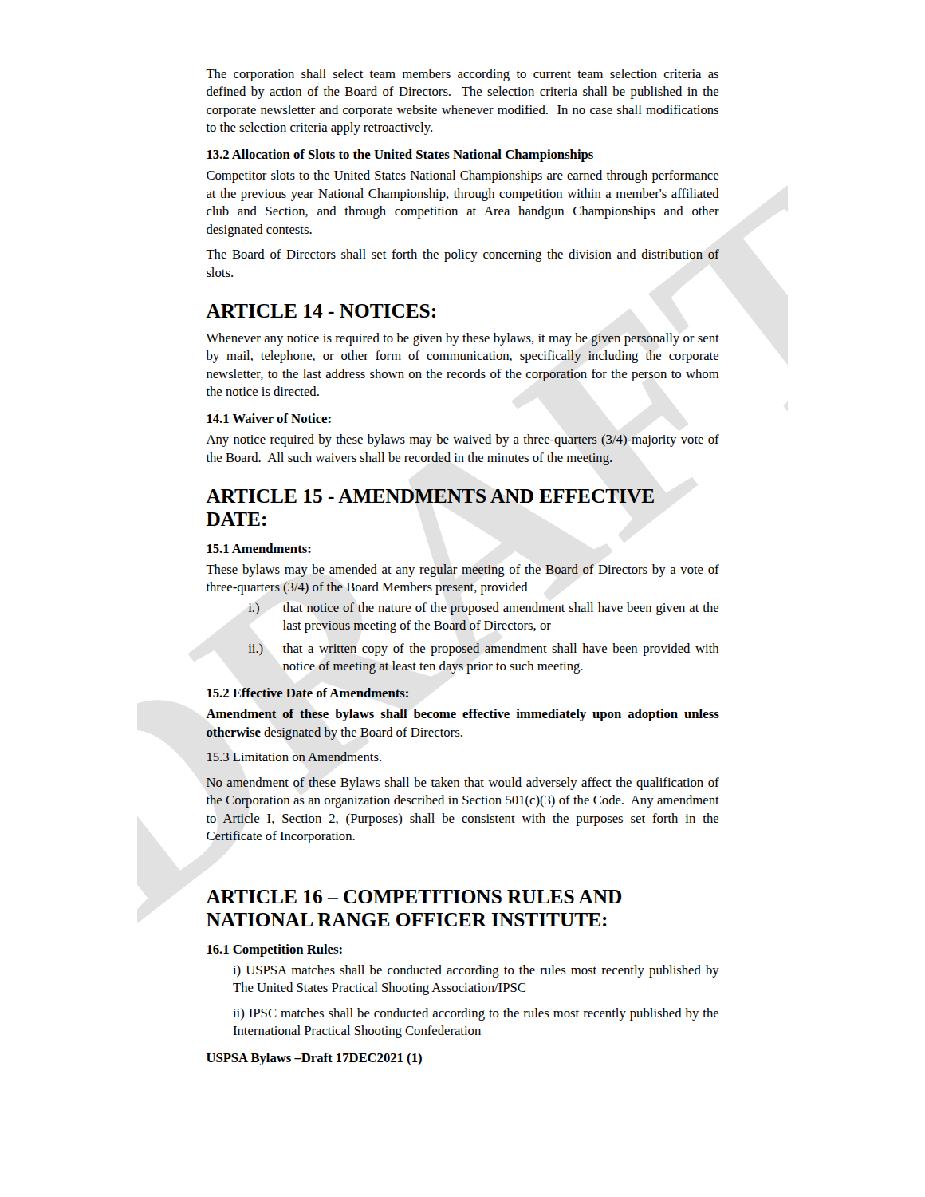DRAFT
The corporation shall select team members according to current team selection criteria as defined by action of the Board of Directors. The selection criteria shall be published in the corporate newsletter and corporate website whenever modified. In no case shall modifications to the selection criteria apply retroactively.
13.2 Allocation of Slots to the United States National Championships
Competitor slots to the United States National Championships are earned through performance at the previous year National Championship, through competition within a member's affiliated club and Section, and through competition at Area handgun Championships and other designated contests.
The Board of Directors shall set forth the policy concerning the division and distribution of slots.
ARTICLE 14 - NOTICES:
Whenever any notice is required to be given by these bylaws, it may be given personally or sent by mail, telephone, or other form of communication, specifically including the corporate newsletter, to the last address shown on the records of the corporation for the person to whom the notice is directed.
14.1 Waiver of Notice:
Any notice required by these bylaws may be waived by a three-quarters (3/4)-majority vote of the Board. All such waivers shall be recorded in the minutes of the meeting.
ARTICLE 15 - AMENDMENTS AND EFFECTIVE DATE:
15.1 Amendments:
These bylaws may be amended at any regular meeting of the Board of Directors by a vote of three-quarters (3/4) of the Board Members present, provided
i.) that notice of the nature of the proposed amendment shall have been given at the last previous meeting of the Board of Directors, or
ii.) that a written copy of the proposed amendment shall have been provided with notice of meeting at least ten days prior to such meeting.
15.2 Effective Date of Amendments:
Amendment of these bylaws shall become effective immediately upon adoption unless otherwise designated by the Board of Directors.
15.3 Limitation on Amendments.
No amendment of these Bylaws shall be taken that would adversely affect the qualification of the Corporation as an organization described in Section 501(c)(3) of the Code. Any amendment to Article I, Section 2, (Purposes) shall be consistent with the purposes set forth in the Certificate of Incorporation.
ARTICLE 16 – COMPETITIONS RULES AND NATIONAL RANGE OFFICER INSTITUTE:
16.1 Competition Rules:
i) USPSA matches shall be conducted according to the rules most recently published by The United States Practical Shooting Association/IPSC
ii) IPSC matches shall be conducted according to the rules most recently published by the International Practical Shooting Confederation
USPSA Bylaws –Draft 17DEC2021 (1)